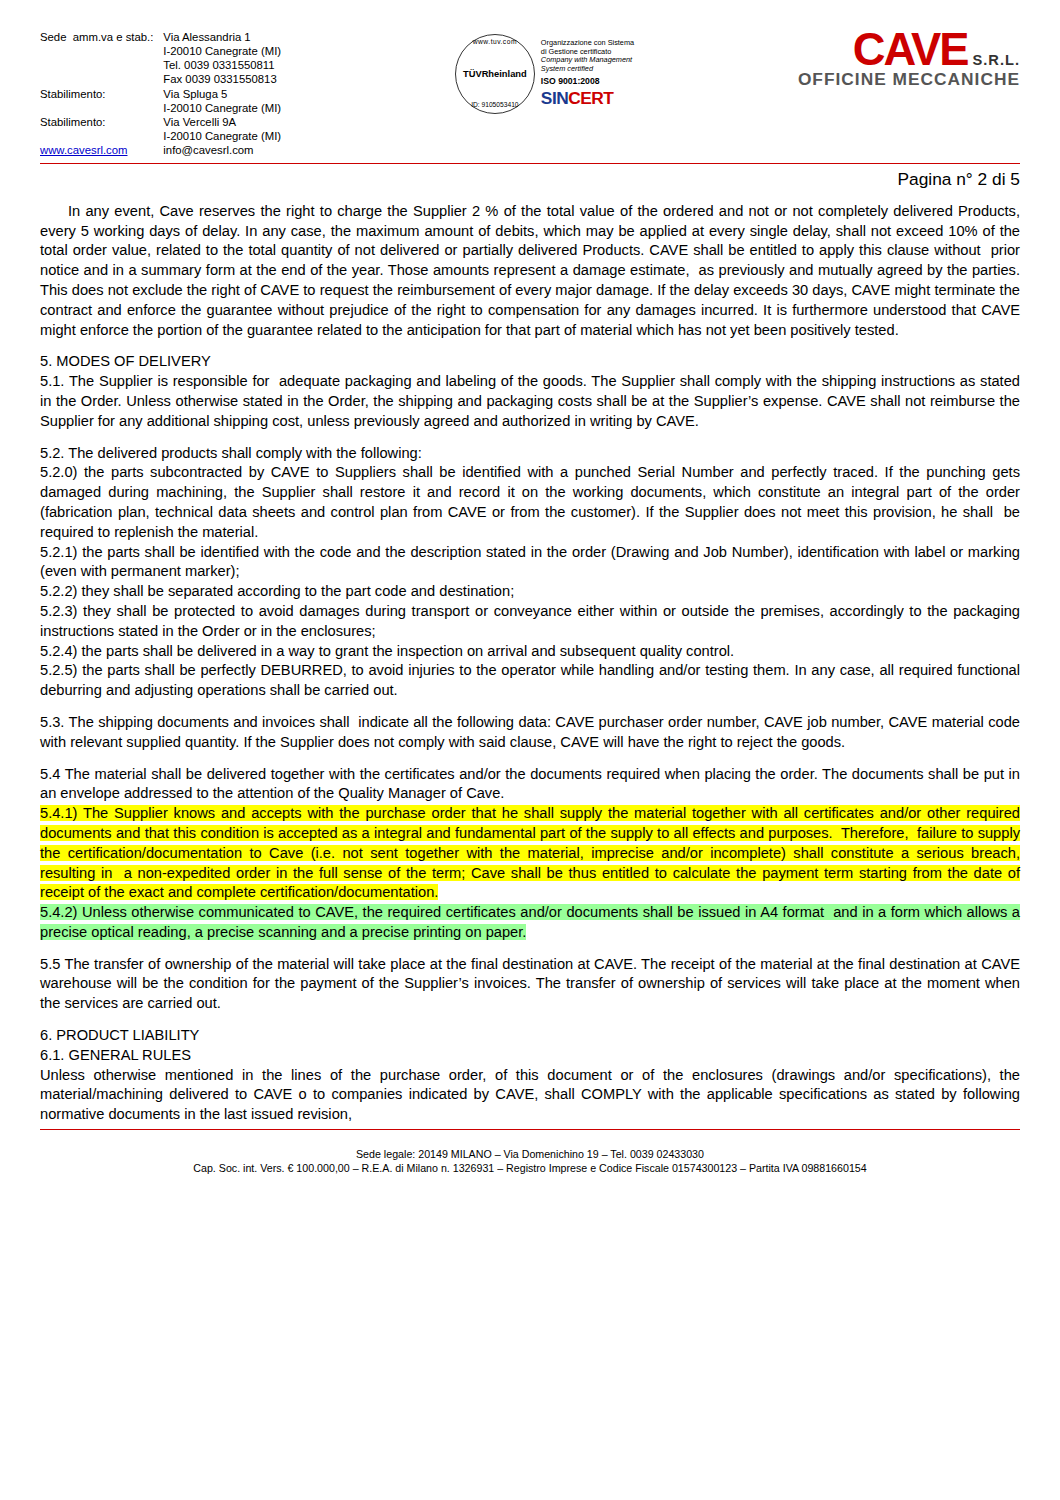| Sede amm.va e stab.: | Via Alessandria 1 I-20010 Canegrate (MI) Tel. 0039 0331550811 Fax 0039 0331550813 |
| Stabilimento: | Via Spluga 5 I-20010 Canegrate (MI) |
| Stabilimento: | Via Vercelli 9A I-20010 Canegrate (MI) |
| www.cavesrl.com | info@cavesrl.com |
www.tuv.com
TÜVRheinland
ID: 9105053410
Organizzazione con Sistema
di Gestione certificato
Company with Management
System certified
ISO 9001:2008
SINCERT
CAVE S.R.L.
OFFICINE MECCANICHE
Pagina n° 2 di 5
In any event, Cave reserves the right to charge the Supplier 2 % of the total value of the ordered and not or not completely delivered Products, every 5 working days of delay. In any case, the maximum amount of debits, which may be applied at every single delay, shall not exceed 10% of the total order value, related to the total quantity of not delivered or partially delivered Products. CAVE shall be entitled to apply this clause without prior notice and in a summary form at the end of the year. Those amounts represent a damage estimate, as previously and mutually agreed by the parties. This does not exclude the right of CAVE to request the reimbursement of every major damage. If the delay exceeds 30 days, CAVE might terminate the contract and enforce the guarantee without prejudice of the right to compensation for any damages incurred. It is furthermore understood that CAVE might enforce the portion of the guarantee related to the anticipation for that part of material which has not yet been positively tested.
5. MODES OF DELIVERY
5.1. The Supplier is responsible for adequate packaging and labeling of the goods. The Supplier shall comply with the shipping instructions as stated in the Order. Unless otherwise stated in the Order, the shipping and packaging costs shall be at the Supplier’s expense. CAVE shall not reimburse the Supplier for any additional shipping cost, unless previously agreed and authorized in writing by CAVE.
5.2. The delivered products shall comply with the following:
5.2.0) the parts subcontracted by CAVE to Suppliers shall be identified with a punched Serial Number and perfectly traced. If the punching gets damaged during machining, the Supplier shall restore it and record it on the working documents, which constitute an integral part of the order (fabrication plan, technical data sheets and control plan from CAVE or from the customer). If the Supplier does not meet this provision, he shall be required to replenish the material.
5.2.1) the parts shall be identified with the code and the description stated in the order (Drawing and Job Number), identification with label or marking (even with permanent marker);
5.2.2) they shall be separated according to the part code and destination;
5.2.3) they shall be protected to avoid damages during transport or conveyance either within or outside the premises, accordingly to the packaging instructions stated in the Order or in the enclosures;
5.2.4) the parts shall be delivered in a way to grant the inspection on arrival and subsequent quality control.
5.2.5) the parts shall be perfectly DEBURRED, to avoid injuries to the operator while handling and/or testing them. In any case, all required functional deburring and adjusting operations shall be carried out.
5.3. The shipping documents and invoices shall indicate all the following data: CAVE purchaser order number, CAVE job number, CAVE material code with relevant supplied quantity. If the Supplier does not comply with said clause, CAVE will have the right to reject the goods.
5.4 The material shall be delivered together with the certificates and/or the documents required when placing the order. The documents shall be put in an envelope addressed to the attention of the Quality Manager of Cave.
5.4.1) The Supplier knows and accepts with the purchase order that he shall supply the material together with all certificates and/or other required documents and that this condition is accepted as a integral and fundamental part of the supply to all effects and purposes. Therefore, failure to supply the certification/documentation to Cave (i.e. not sent together with the material, imprecise and/or incomplete) shall constitute a serious breach, resulting in a non-expedited order in the full sense of the term; Cave shall be thus entitled to calculate the payment term starting from the date of receipt of the exact and complete certification/documentation.
5.4.2) Unless otherwise communicated to CAVE, the required certificates and/or documents shall be issued in A4 format and in a form which allows a precise optical reading, a precise scanning and a precise printing on paper.
5.5 The transfer of ownership of the material will take place at the final destination at CAVE. The receipt of the material at the final destination at CAVE warehouse will be the condition for the payment of the Supplier’s invoices. The transfer of ownership of services will take place at the moment when the services are carried out.
6. PRODUCT LIABILITY
6.1. GENERAL RULES
Unless otherwise mentioned in the lines of the purchase order, of this document or of the enclosures (drawings and/or specifications), the material/machining delivered to CAVE o to companies indicated by CAVE, shall COMPLY with the applicable specifications as stated by following normative documents in the last issued revision,
Sede legale: 20149 MILANO – Via Domenichino 19 – Tel. 0039 02433030
Cap. Soc. int. Vers. € 100.000,00 – R.E.A. di Milano n. 1326931 – Registro Imprese e Codice Fiscale 01574300123 – Partita IVA 09881660154